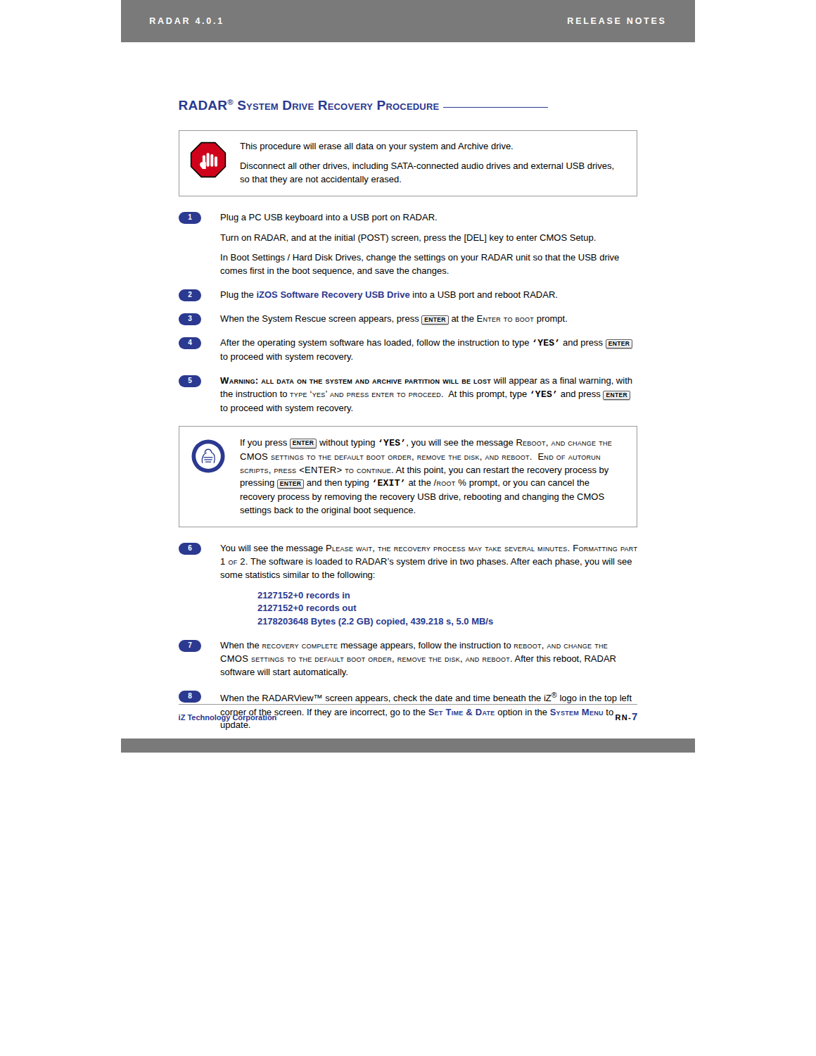RADAR 4.0.1
Release Notes
RADAR® System Drive Recovery Procedure
This procedure will erase all data on your system and Archive drive.
Disconnect all other drives, including SATA-connected audio drives and external USB drives, so that they are not accidentally erased.
Plug a PC USB keyboard into a USB port on RADAR.
Turn on RADAR, and at the initial (POST) screen, press the [DEL] key to enter CMOS Setup.
In Boot Settings / Hard Disk Drives, change the settings on your RADAR unit so that the USB drive comes first in the boot sequence, and save the changes.
Plug the iZOS Software Recovery USB Drive into a USB port and reboot RADAR.
When the System Rescue screen appears, press ENTER at the Enter to boot prompt.
After the operating system software has loaded, follow the instruction to type ‘YES’ and press ENTER to proceed with system recovery.
Warning: all data on the system and archive partition will be lost will appear as a final warning, with the instruction to type ‘yes’ and press enter to proceed. At this prompt, type ‘YES’ and press ENTER to proceed with system recovery.
If you press ENTER without typing ‘YES’, you will see the message Reboot, and change the CMOS settings to the default boot order, remove the disk, and reboot. End of autorun scripts, press <ENTER> to continue. At this point, you can restart the recovery process by pressing ENTER and then typing ‘EXIT’ at the /root % prompt, or you can cancel the recovery process by removing the recovery USB drive, rebooting and changing the CMOS settings back to the original boot sequence.
You will see the message Please wait, the recovery process may take several minutes. Formatting part 1 of 2. The software is loaded to RADAR’s system drive in two phases. After each phase, you will see some statistics similar to the following:
2127152+0 records in
2127152+0 records out
2178203648 Bytes (2.2 GB) copied, 439.218 s, 5.0 MB/s
When the recovery complete message appears, follow the instruction to reboot, and change the CMOS settings to the default boot order, remove the disk, and reboot. After this reboot, RADAR software will start automatically.
When the RADARView™ screen appears, check the date and time beneath the iZ® logo in the top left corner of the screen. If they are incorrect, go to the Set Time & Date option in the System Menu to update.
Update RADAR to the most current software version if required.
iZ Technology Corporation
RN-7